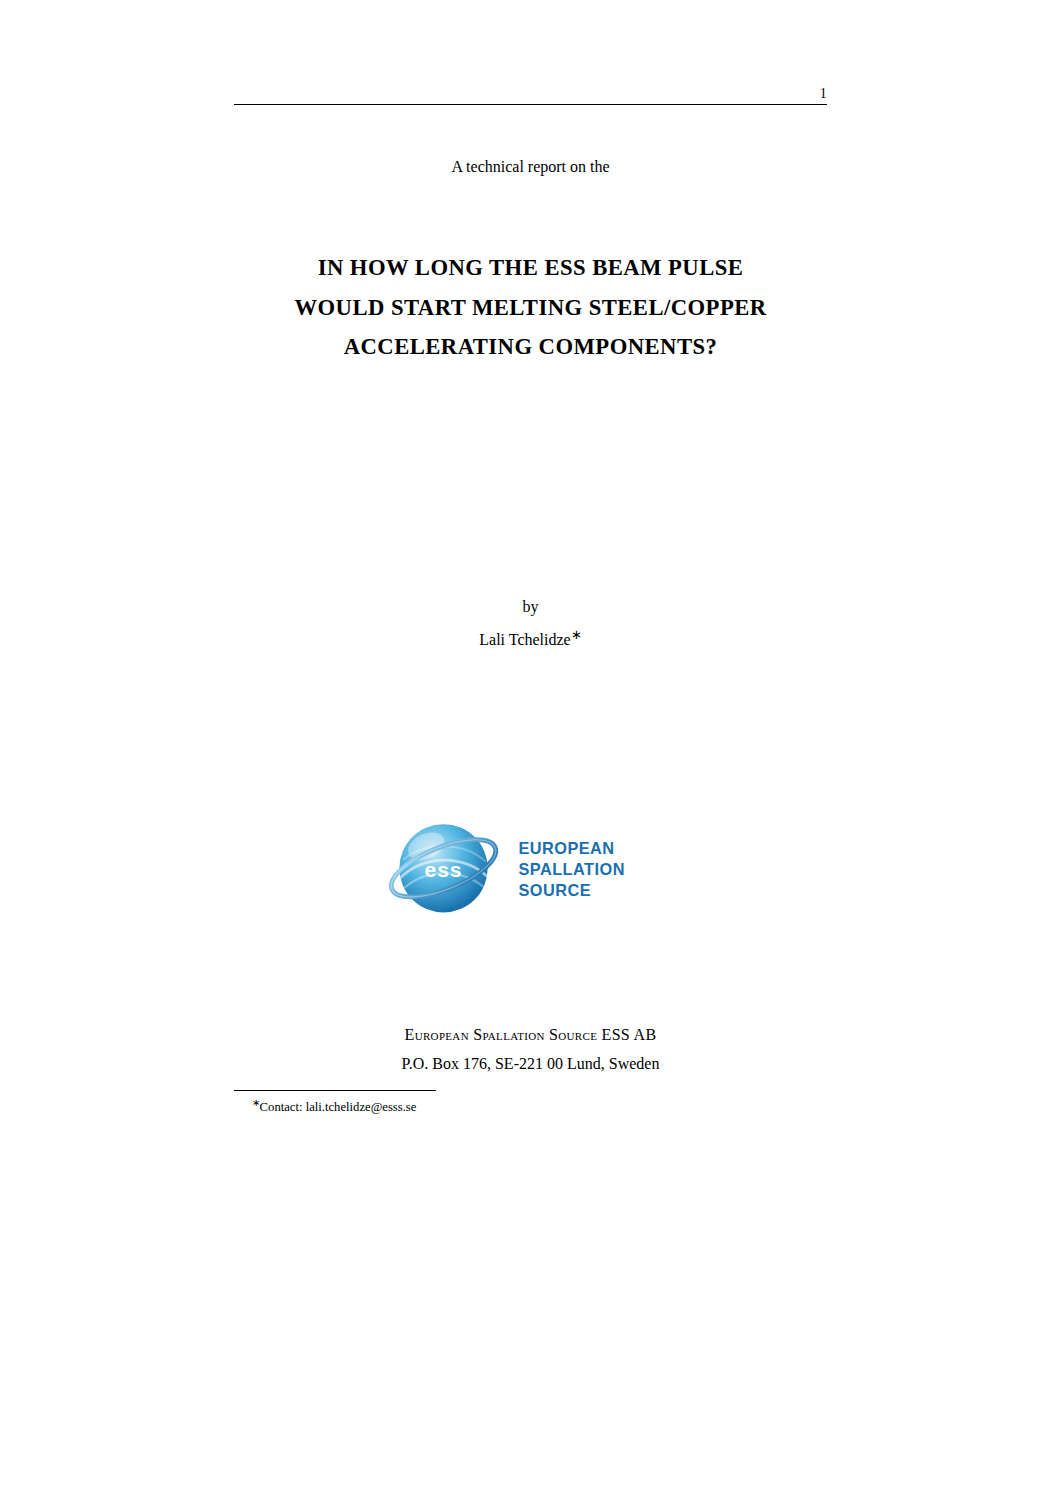1
A technical report on the
In how long the ESS beam pulse
would start melting steel/copper
accelerating components?
by Lali Tchelidze∗
ess EUROPEAN SPALLATION SOURCE
European Spallation Source ESS AB
P.O. Box 176, SE-221 00 Lund, Sweden
∗Contact: lali.tchelidze@esss.se